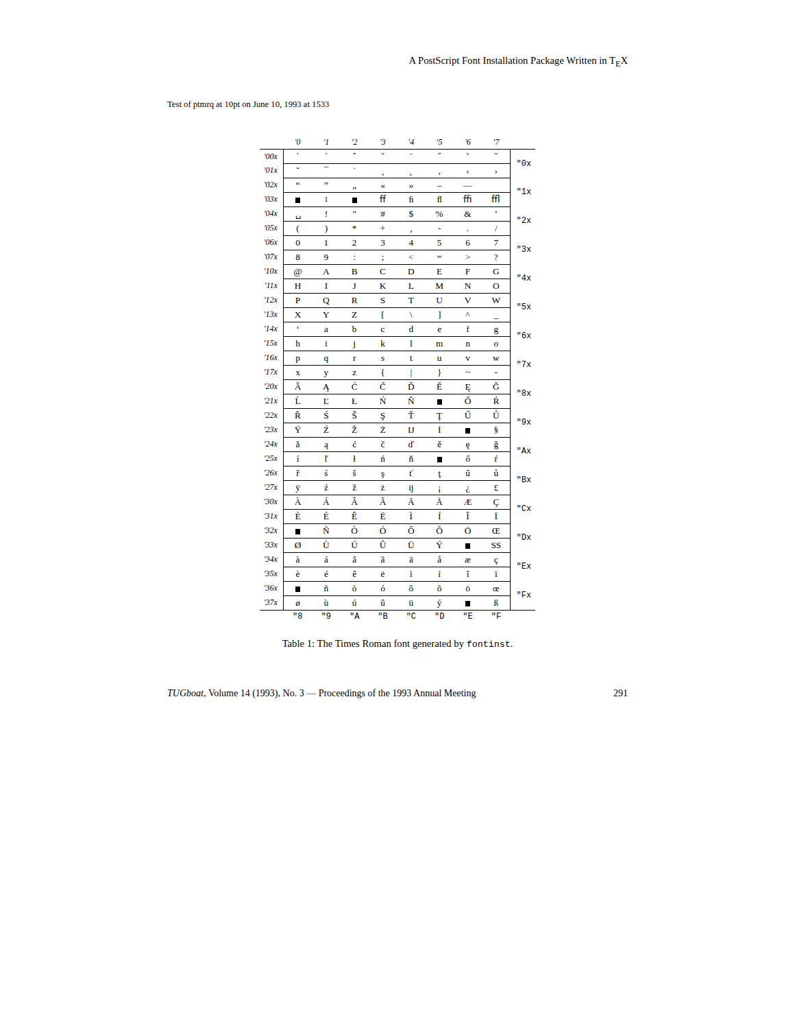A PostScript Font Installation Package Written in TEX
Test of ptmrq at 10pt on June 10, 1993 at 1533
| | ′0 | ′1 | ′2 | ′3 | ′4 | ′5 | ′6 | ′7 | |
| ′00x | ` | ´ | ˆ | ˜ | ¨ | ˝ | ˚ | ˇ | "0x |
| ′01x | ˘ | ¯ | ˙ | ¸ | ˛ | ‚ | ‹ | › |
| ′02x | “ | ” | „ | « | » | – | — | | "1x |
| ′03x | | 1 | | ﬀ | ﬁ | ﬂ | ﬃ | ﬄ |
| ′04x | ␣ | ! | " | # | $ | % | & | ’ | "2x |
| ′05x | ( | ) | * | + | , | - | . | / |
| ′06x | 0 | 1 | 2 | 3 | 4 | 5 | 6 | 7 | "3x |
| ′07x | 8 | 9 | : | ; | < | = | > | ? |
| ′10x | @ | A | B | C | D | E | F | G | "4x |
| ′11x | H | I | J | K | L | M | N | O |
| ′12x | P | Q | R | S | T | U | V | W | "5x |
| ′13x | X | Y | Z | [ | \ | ] | ^ | _ |
| ′14x | ‘ | a | b | c | d | e | f | g | "6x |
| ′15x | h | i | j | k | l | m | n | o |
| ′16x | p | q | r | s | t | u | v | w | "7x |
| ′17x | x | y | z | { | / | } | ~ | - |
| ′20x | Ă | Ą | Ć | Č | Ď | Ě | Ę | Ğ | "8x |
| ′21x | Ĺ | Ľ | Ł | Ń | Ň | | Ő | Ŕ |
| ′22x | Ř | Ś | Š | Ş | Ť | Ţ | Ű | Ů | "9x |
| ′23x | Ÿ | Ź | Ž | Ż | IJ | İ | | § |
| ′24x | ă | ą | ć | č | ď | ě | ę | ğ | "Ax |
| ′25x | í | ľ | ł | ń | ň | | ő | ŕ |
| ′26x | ř | ś | š | ş | ť | ţ | ű | ů | "Bx |
| ′27x | ÿ | ź | ž | ż | ij | ¡ | ¿ | £ |
| ′30x | À | Á | Â | Ã | Ä | Å | Æ | Ç | "Cx |
| ′31x | È | É | Ê | Ë | Ì | Í | Î | Ï |
| ′32x | | Ñ | Ò | Ó | Ô | Õ | Ö | Œ | "Dx |
| ′33x | Ø | Ù | Ú | Û | Ü | Ý | | SS |
| ′34x | à | á | â | ã | ä | å | æ | ç | "Ex |
| ′35x | è | é | ê | ë | ì | í | î | ï |
| ′36x | | ñ | ò | ó | ô | õ | ö | œ | "Fx |
| ′37x | ø | ù | ú | û | ü | ý | | ß |
| | "8 | "9 | "A | "B | "C | "D | "E | "F | |
Table 1: The Times Roman font generated by fontinst.
TUGboat, Volume 14 (1993), No. 3 — Proceedings of the 1993 Annual Meeting
291